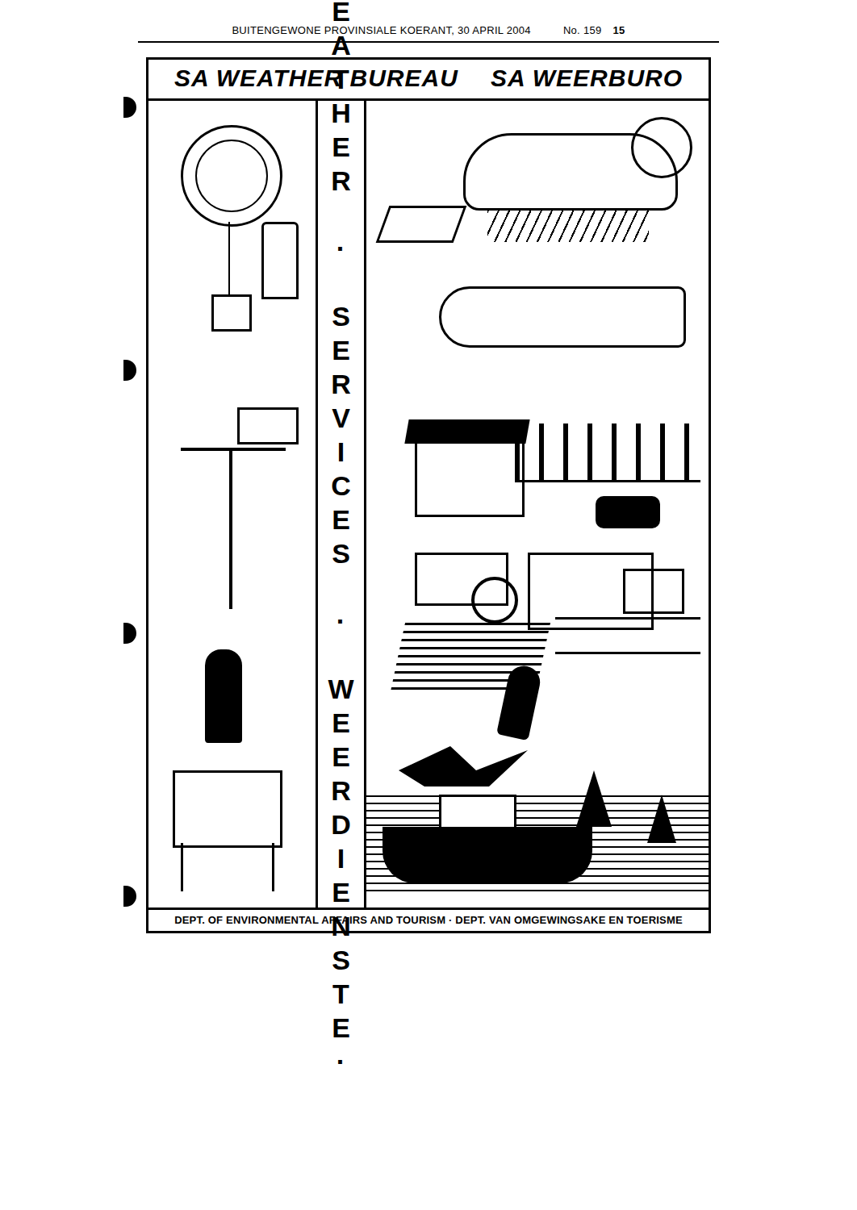BUITENGEWONE PROVINSIALE KOERANT, 30 APRIL 2004 No. 159 15
SA WEATHER BUREAU SA WEERBURO
·WEATHER · SERVICES · WEERDIENSTE·
DEPT. OF ENVIRONMENTAL AFFAIRS AND TOURISM · DEPT. VAN OMGEWINGSAKE EN TOERISME